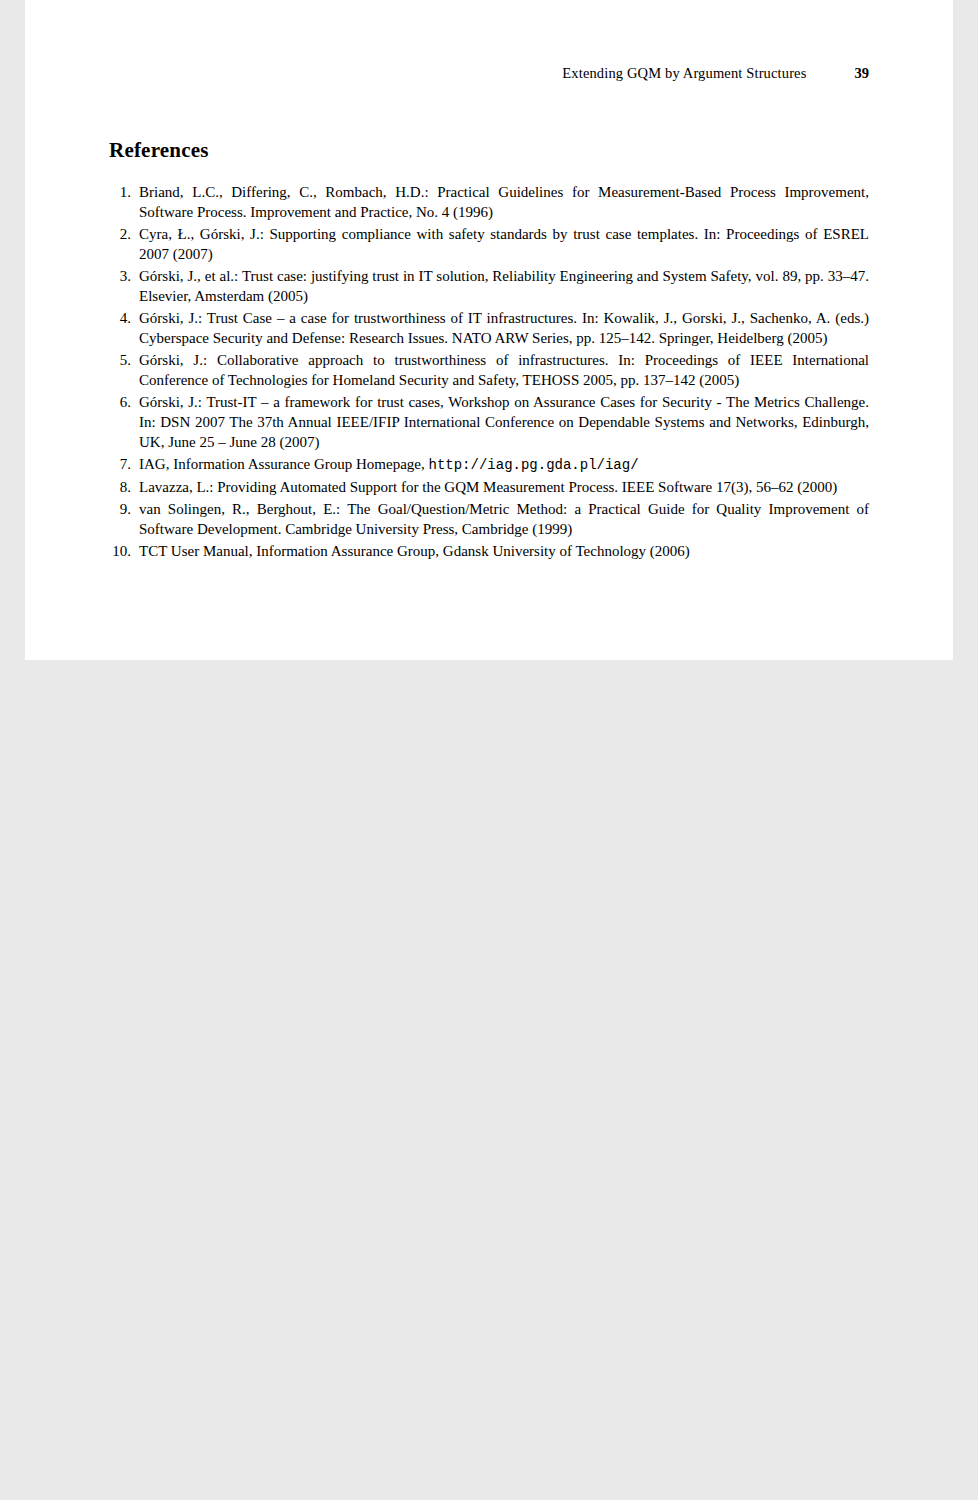Extending GQM by Argument Structures 39
References
Briand, L.C., Differing, C., Rombach, H.D.: Practical Guidelines for Measurement-Based Process Improvement, Software Process. Improvement and Practice, No. 4 (1996)
Cyra, Ł., Górski, J.: Supporting compliance with safety standards by trust case templates. In: Proceedings of ESREL 2007 (2007)
Górski, J., et al.: Trust case: justifying trust in IT solution, Reliability Engineering and System Safety, vol. 89, pp. 33–47. Elsevier, Amsterdam (2005)
Górski, J.: Trust Case – a case for trustworthiness of IT infrastructures. In: Kowalik, J., Gorski, J., Sachenko, A. (eds.) Cyberspace Security and Defense: Research Issues. NATO ARW Series, pp. 125–142. Springer, Heidelberg (2005)
Górski, J.: Collaborative approach to trustworthiness of infrastructures. In: Proceedings of IEEE International Conference of Technologies for Homeland Security and Safety, TEHOSS 2005, pp. 137–142 (2005)
Górski, J.: Trust-IT – a framework for trust cases, Workshop on Assurance Cases for Security - The Metrics Challenge. In: DSN 2007 The 37th Annual IEEE/IFIP International Conference on Dependable Systems and Networks, Edinburgh, UK, June 25 – June 28 (2007)
IAG, Information Assurance Group Homepage, http://iag.pg.gda.pl/iag/
Lavazza, L.: Providing Automated Support for the GQM Measurement Process. IEEE Software 17(3), 56–62 (2000)
van Solingen, R., Berghout, E.: The Goal/Question/Metric Method: a Practical Guide for Quality Improvement of Software Development. Cambridge University Press, Cambridge (1999)
TCT User Manual, Information Assurance Group, Gdansk University of Technology (2006)